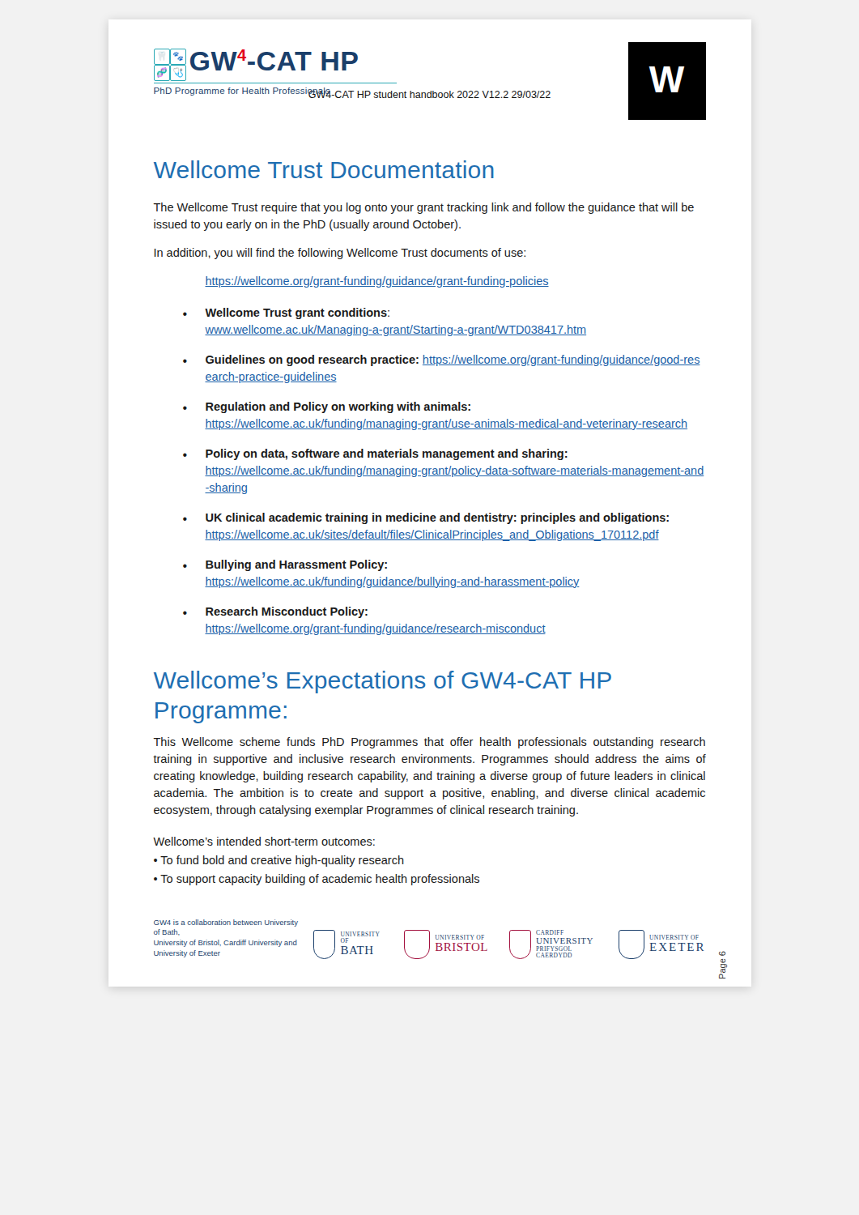🦷🐾🧬🩺
GW4-CAT HP
PhD Programme for Health Professionals
W
GW4-CAT HP student handbook 2022 V12.2 29/03/22
Wellcome Trust Documentation
The Wellcome Trust require that you log onto your grant tracking link and follow the guidance that will be issued to you early on in the PhD (usually around October).
In addition, you will find the following Wellcome Trust documents of use:
https://wellcome.org/grant-funding/guidance/grant-funding-policies
Wellcome Trust grant conditions:
www.wellcome.ac.uk/Managing-a-grant/Starting-a-grant/WTD038417.htm
Guidelines on good research practice: https://wellcome.org/grant-funding/guidance/good-research-practice-guidelines
Regulation and Policy on working with animals:
https://wellcome.ac.uk/funding/managing-grant/use-animals-medical-and-veterinary-research
Policy on data, software and materials management and sharing:
https://wellcome.ac.uk/funding/managing-grant/policy-data-software-materials-management-and-sharing
UK clinical academic training in medicine and dentistry: principles and obligations:
https://wellcome.ac.uk/sites/default/files/ClinicalPrinciples_and_Obligations_170112.pdf
Bullying and Harassment Policy:
https://wellcome.ac.uk/funding/guidance/bullying-and-harassment-policy
Research Misconduct Policy:
https://wellcome.org/grant-funding/guidance/research-misconduct
Wellcome’s Expectations of GW4-CAT HP Programme:
This Wellcome scheme funds PhD Programmes that offer health professionals outstanding research training in supportive and inclusive research environments. Programmes should address the aims of creating knowledge, building research capability, and training a diverse group of future leaders in clinical academia. The ambition is to create and support a positive, enabling, and diverse clinical academic ecosystem, through catalysing exemplar Programmes of clinical research training.
Wellcome’s intended short-term outcomes:
• To fund bold and creative high-quality research
• To support capacity building of academic health professionals
GW4 is a collaboration between University of Bath,
University of Bristol, Cardiff University and University of Exeter
University of BATH
University of BRISTOL
CARDIFF UNIVERSITY PRIFYSGOL CAERDYDD
University of EXETER
Page 6